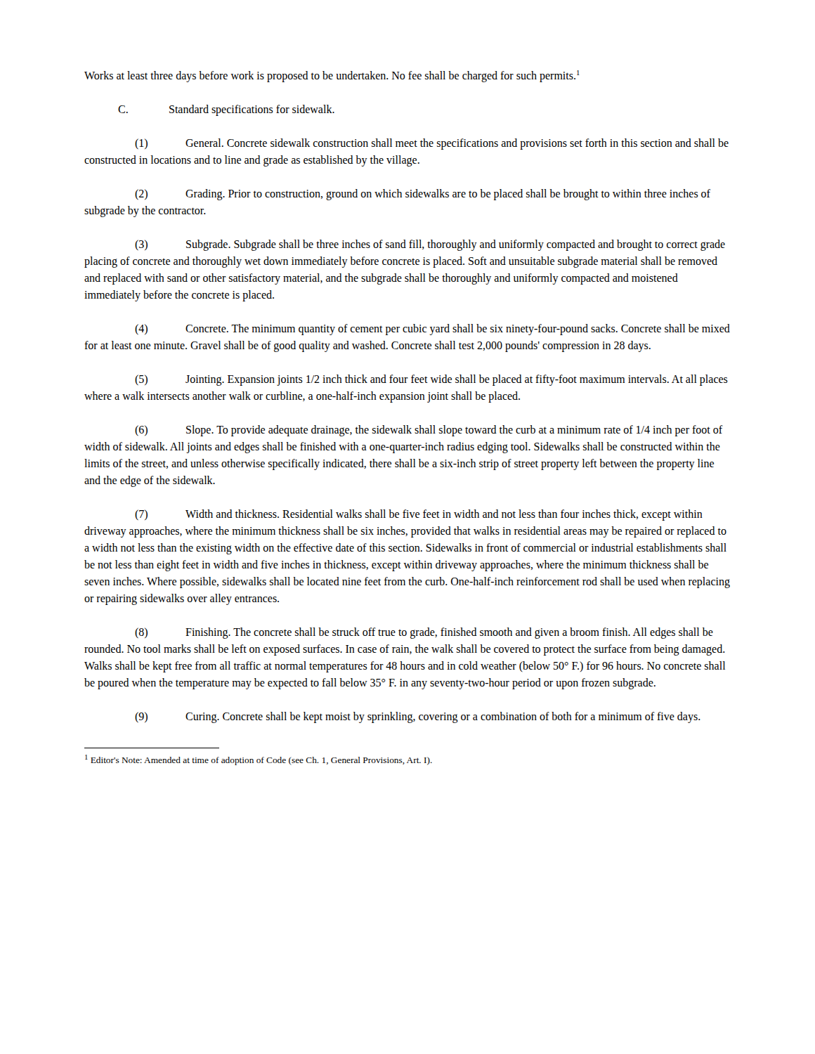Works at least three days before work is proposed to be undertaken. No fee shall be charged for such permits.1
C. Standard specifications for sidewalk.
(1) General. Concrete sidewalk construction shall meet the specifications and provisions set forth in this section and shall be constructed in locations and to line and grade as established by the village.
(2) Grading. Prior to construction, ground on which sidewalks are to be placed shall be brought to within three inches of subgrade by the contractor.
(3) Subgrade. Subgrade shall be three inches of sand fill, thoroughly and uniformly compacted and brought to correct grade placing of concrete and thoroughly wet down immediately before concrete is placed. Soft and unsuitable subgrade material shall be removed and replaced with sand or other satisfactory material, and the subgrade shall be thoroughly and uniformly compacted and moistened immediately before the concrete is placed.
(4) Concrete. The minimum quantity of cement per cubic yard shall be six ninety-four-pound sacks. Concrete shall be mixed for at least one minute. Gravel shall be of good quality and washed. Concrete shall test 2,000 pounds' compression in 28 days.
(5) Jointing. Expansion joints 1/2 inch thick and four feet wide shall be placed at fifty-foot maximum intervals. At all places where a walk intersects another walk or curbline, a one-half-inch expansion joint shall be placed.
(6) Slope. To provide adequate drainage, the sidewalk shall slope toward the curb at a minimum rate of 1/4 inch per foot of width of sidewalk. All joints and edges shall be finished with a one-quarter-inch radius edging tool. Sidewalks shall be constructed within the limits of the street, and unless otherwise specifically indicated, there shall be a six-inch strip of street property left between the property line and the edge of the sidewalk.
(7) Width and thickness. Residential walks shall be five feet in width and not less than four inches thick, except within driveway approaches, where the minimum thickness shall be six inches, provided that walks in residential areas may be repaired or replaced to a width not less than the existing width on the effective date of this section. Sidewalks in front of commercial or industrial establishments shall be not less than eight feet in width and five inches in thickness, except within driveway approaches, where the minimum thickness shall be seven inches. Where possible, sidewalks shall be located nine feet from the curb. One-half-inch reinforcement rod shall be used when replacing or repairing sidewalks over alley entrances.
(8) Finishing. The concrete shall be struck off true to grade, finished smooth and given a broom finish. All edges shall be rounded. No tool marks shall be left on exposed surfaces. In case of rain, the walk shall be covered to protect the surface from being damaged. Walks shall be kept free from all traffic at normal temperatures for 48 hours and in cold weather (below 50° F.) for 96 hours. No concrete shall be poured when the temperature may be expected to fall below 35° F. in any seventy-two-hour period or upon frozen subgrade.
(9) Curing. Concrete shall be kept moist by sprinkling, covering or a combination of both for a minimum of five days.
1 Editor's Note: Amended at time of adoption of Code (see Ch. 1, General Provisions, Art. I).